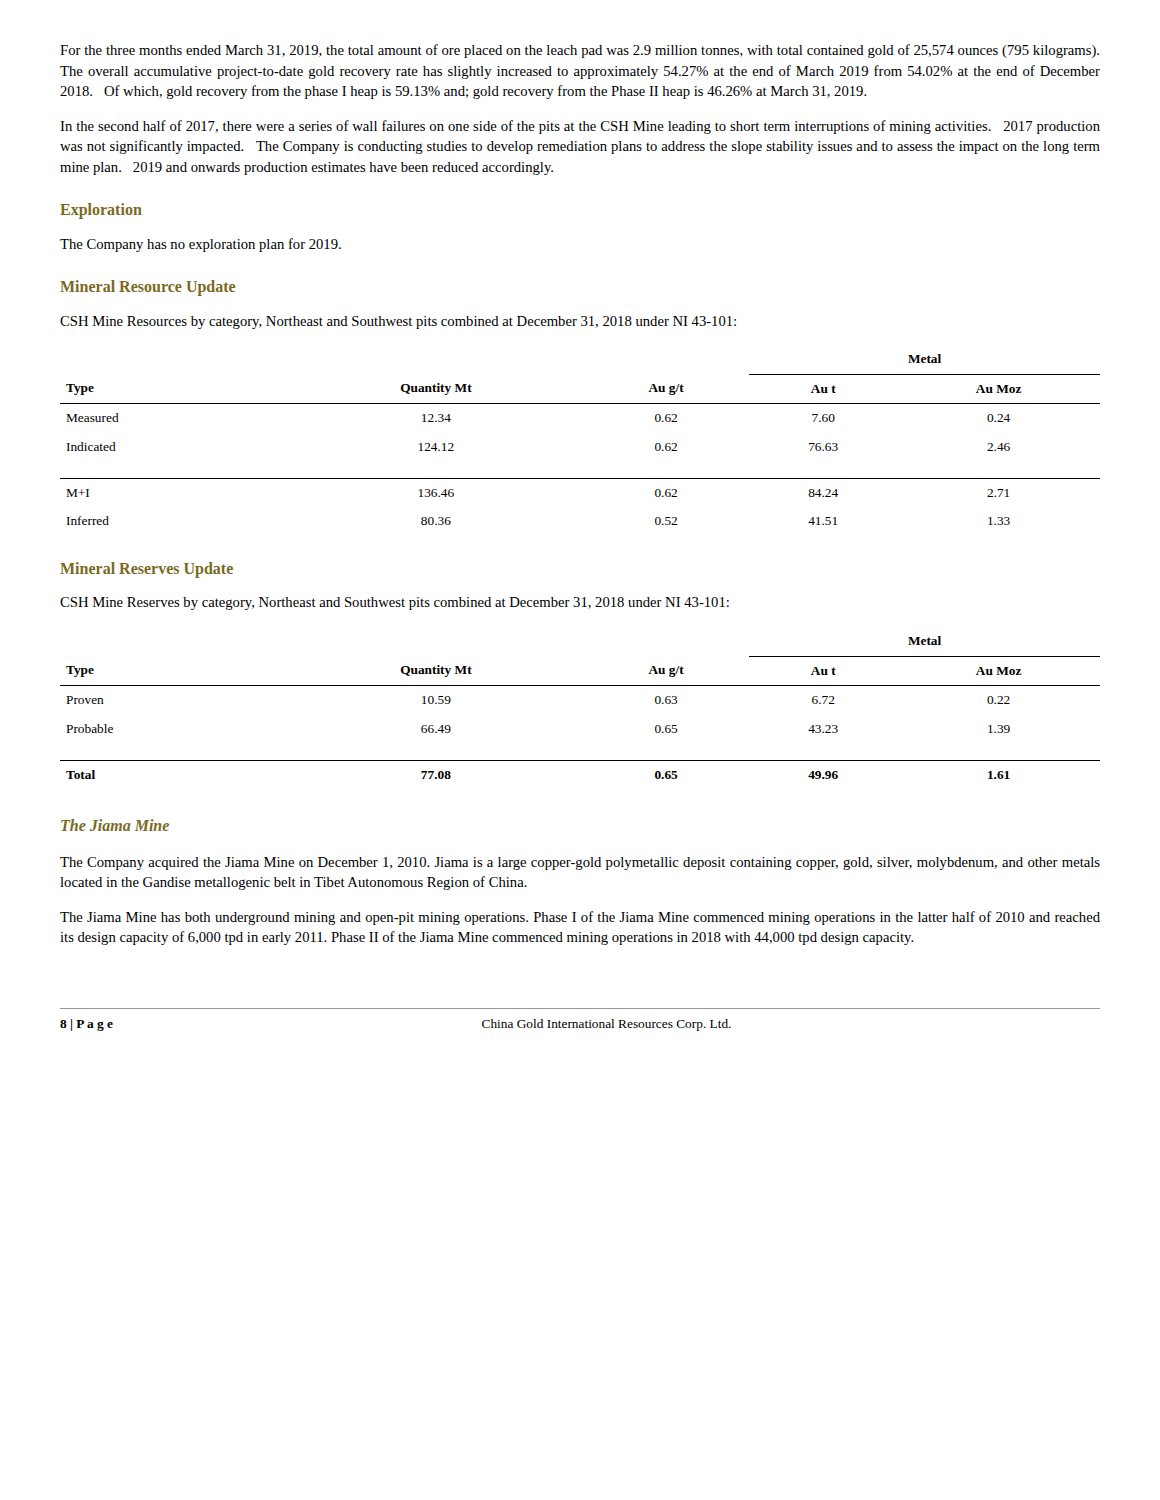For the three months ended March 31, 2019, the total amount of ore placed on the leach pad was 2.9 million tonnes, with total contained gold of 25,574 ounces (795 kilograms). The overall accumulative project-to-date gold recovery rate has slightly increased to approximately 54.27% at the end of March 2019 from 54.02% at the end of December 2018. Of which, gold recovery from the phase I heap is 59.13% and; gold recovery from the Phase II heap is 46.26% at March 31, 2019.
In the second half of 2017, there were a series of wall failures on one side of the pits at the CSH Mine leading to short term interruptions of mining activities. 2017 production was not significantly impacted. The Company is conducting studies to develop remediation plans to address the slope stability issues and to assess the impact on the long term mine plan. 2019 and onwards production estimates have been reduced accordingly.
Exploration
The Company has no exploration plan for 2019.
Mineral Resource Update
CSH Mine Resources by category, Northeast and Southwest pits combined at December 31, 2018 under NI 43-101:
| | | | Metal |
| Type | Quantity Mt | Au g/t | Au t | Au Moz |
| Measured | 12.34 | 0.62 | 7.60 | 0.24 |
| Indicated | 124.12 | 0.62 | 76.63 | 2.46 |
| M+I | 136.46 | 0.62 | 84.24 | 2.71 |
| Inferred | 80.36 | 0.52 | 41.51 | 1.33 |
Mineral Reserves Update
CSH Mine Reserves by category, Northeast and Southwest pits combined at December 31, 2018 under NI 43-101:
| | | | Metal |
| Type | Quantity Mt | Au g/t | Au t | Au Moz |
| Proven | 10.59 | 0.63 | 6.72 | 0.22 |
| Probable | 66.49 | 0.65 | 43.23 | 1.39 |
| Total | 77.08 | 0.65 | 49.96 | 1.61 |
The Jiama Mine
The Company acquired the Jiama Mine on December 1, 2010. Jiama is a large copper-gold polymetallic deposit containing copper, gold, silver, molybdenum, and other metals located in the Gandise metallogenic belt in Tibet Autonomous Region of China.
The Jiama Mine has both underground mining and open-pit mining operations. Phase I of the Jiama Mine commenced mining operations in the latter half of 2010 and reached its design capacity of 6,000 tpd in early 2011. Phase II of the Jiama Mine commenced mining operations in 2018 with 44,000 tpd design capacity.
8 | P a g e China Gold International Resources Corp. Ltd.